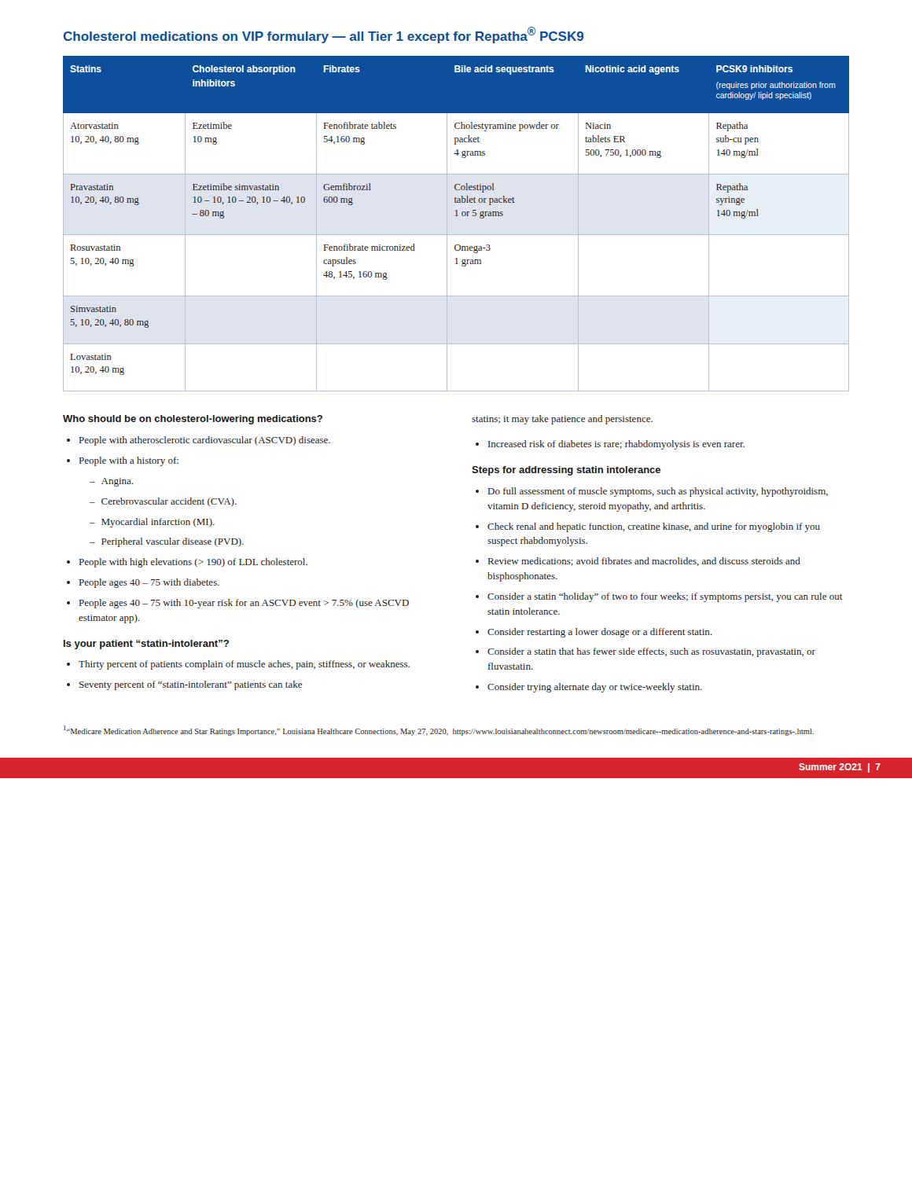Cholesterol medications on VIP formulary — all Tier 1 except for Repatha® PCSK9
| Statins | Cholesterol absorption inhibitors | Fibrates | Bile acid sequestrants | Nicotinic acid agents | PCSK9 inhibitors (requires prior authorization from cardiology/ lipid specialist) |
| --- | --- | --- | --- | --- | --- |
| Atorvastatin 10, 20, 40, 80 mg | Ezetimibe 10 mg | Fenofibrate tablets 54,160 mg | Cholestyramine powder or packet 4 grams | Niacin tablets ER 500, 750, 1,000 mg | Repatha sub-cu pen 140 mg/ml |
| Pravastatin 10, 20, 40, 80 mg | Ezetimibe simvastatin 10 – 10, 10 – 20, 10 – 40, 10 – 80 mg | Gemfibrozil 600 mg | Colestipol tablet or packet 1 or 5 grams | | Repatha syringe 140 mg/ml |
| Rosuvastatin 5, 10, 20, 40 mg | | Fenofibrate micronized capsules 48, 145, 160 mg | Omega-3 1 gram | | |
| Simvastatin 5, 10, 20, 40, 80 mg | | | | | |
| Lovastatin 10, 20, 40 mg | | | | | |
Who should be on cholesterol-lowering medications?
People with atherosclerotic cardiovascular (ASCVD) disease.
People with a history of:
Angina.
Cerebrovascular accident (CVA).
Myocardial infarction (MI).
Peripheral vascular disease (PVD).
People with high elevations (> 190) of LDL cholesterol.
People ages 40 – 75 with diabetes.
People ages 40 – 75 with 10-year risk for an ASCVD event > 7.5% (use ASCVD estimator app).
Is your patient “statin-intolerant”?
Thirty percent of patients complain of muscle aches, pain, stiffness, or weakness.
Seventy percent of “statin-intolerant” patients can take
statins; it may take patience and persistence.
Increased risk of diabetes is rare; rhabdomyolysis is even rarer.
Steps for addressing statin intolerance
Do full assessment of muscle symptoms, such as physical activity, hypothyroidism, vitamin D deficiency, steroid myopathy, and arthritis.
Check renal and hepatic function, creatine kinase, and urine for myoglobin if you suspect rhabdomyolysis.
Review medications; avoid fibrates and macrolides, and discuss steroids and bisphosphonates.
Consider a statin “holiday” of two to four weeks; if symptoms persist, you can rule out statin intolerance.
Consider restarting a lower dosage or a different statin.
Consider a statin that has fewer side effects, such as rosuvastatin, pravastatin, or fluvastatin.
Consider trying alternate day or twice-weekly statin.
1“Medicare Medication Adherence and Star Ratings Importance,” Louisiana Healthcare Connections, May 27, 2020, https://www.louisianahealthconnect.com/newsroom/medicare--medication-adherence-and-stars-ratings-.html.
Summer 2O21 | 7